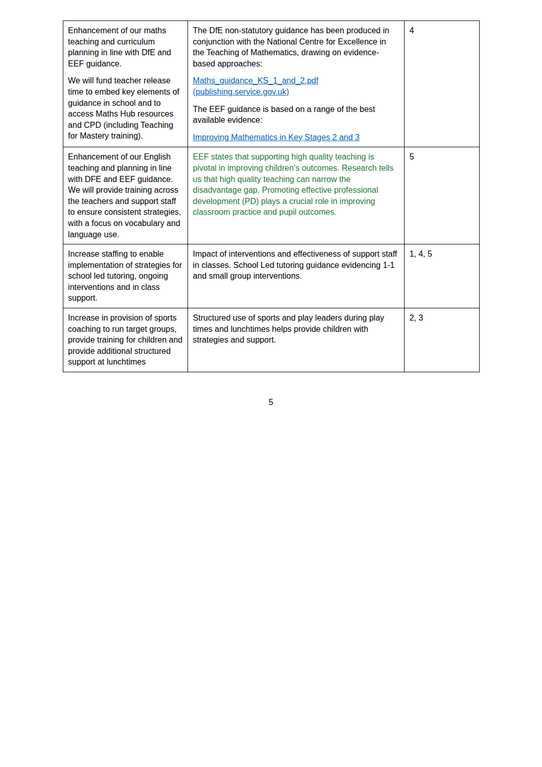| Enhancement of our maths teaching and curriculum planning in line with DfE and EEF guidance. We will fund teacher release time to embed key elements of guidance in school and to access Maths Hub resources and CPD (including Teaching for Mastery training). | The DfE non-statutory guidance has been produced in conjunction with the National Centre for Excellence in the Teaching of Mathematics, drawing on evidence-based approaches: Maths_guidance_KS_1_and_2.pdf (publishing.service.gov.uk) The EEF guidance is based on a range of the best available evidence: Improving Mathematics in Key Stages 2 and 3 | 4 |
| Enhancement of our English teaching and planning in line with DFE and EEF guidance. We will provide training across the teachers and support staff to ensure consistent strategies, with a focus on vocabulary and language use. | EEF states that supporting high quality teaching is pivotal in improving children’s outcomes. Research tells us that high quality teaching can narrow the disadvantage gap. Promoting effective professional development (PD) plays a crucial role in improving classroom practice and pupil outcomes. | 5 |
| Increase staffing to enable implementation of strategies for school led tutoring, ongoing interventions and in class support. | Impact of interventions and effectiveness of support staff in classes. School Led tutoring guidance evidencing 1-1 and small group interventions. | 1, 4, 5 |
| Increase in provision of sports coaching to run target groups, provide training for children and provide additional structured support at lunchtimes | Structured use of sports and play leaders during play times and lunchtimes helps provide children with strategies and support. | 2, 3 |
5